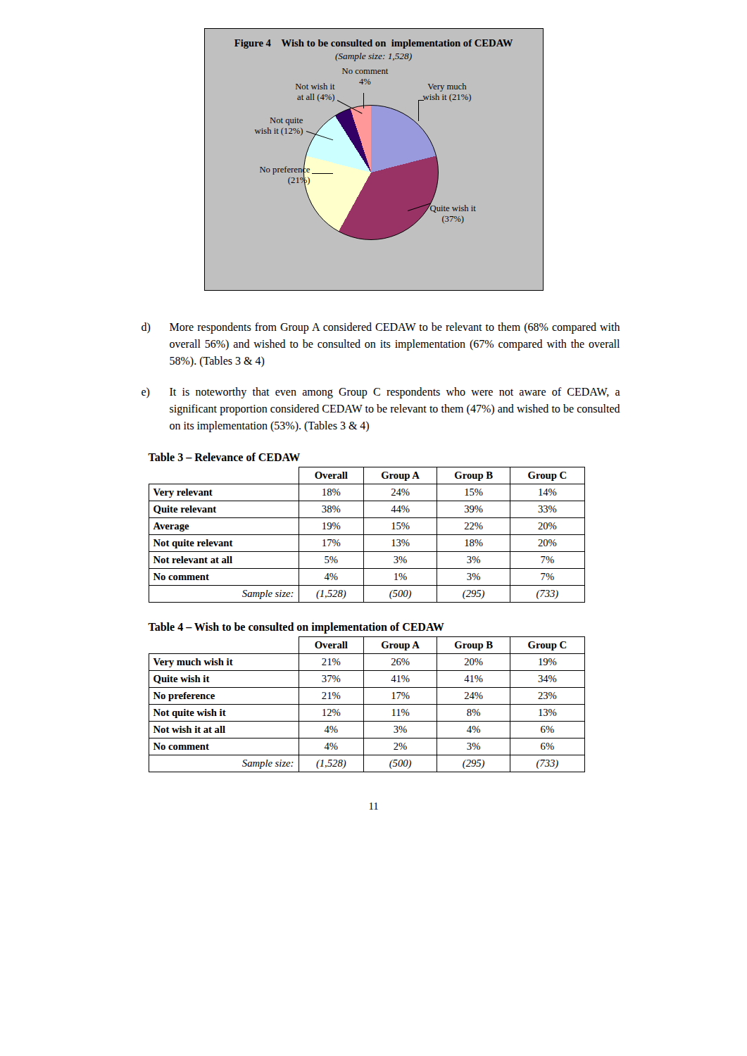Figure 4 Wish to be consulted on implementation of CEDAW
(Sample size: 1,528)
No comment
4%
Very much
wish it (21%)
Not wish it
at all (4%)
Not quite
wish it (12%)
No preference
(21%)
Quite wish it
(37%)
d) More respondents from Group A considered CEDAW to be relevant to them (68% compared with overall 56%) and wished to be consulted on its implementation (67% compared with the overall 58%). (Tables 3 & 4)
e) It is noteworthy that even among Group C respondents who were not aware of CEDAW, a significant proportion considered CEDAW to be relevant to them (47%) and wished to be consulted on its implementation (53%). (Tables 3 & 4)
Table 3 – Relevance of CEDAW
| | Overall | Group A | Group B | Group C |
| --- | --- | --- | --- | --- |
| Very relevant | 18% | 24% | 15% | 14% |
| Quite relevant | 38% | 44% | 39% | 33% |
| Average | 19% | 15% | 22% | 20% |
| Not quite relevant | 17% | 13% | 18% | 20% |
| Not relevant at all | 5% | 3% | 3% | 7% |
| No comment | 4% | 1% | 3% | 7% |
| Sample size: | (1,528) | (500) | (295) | (733) |
Table 4 – Wish to be consulted on implementation of CEDAW
| | Overall | Group A | Group B | Group C |
| --- | --- | --- | --- | --- |
| Very much wish it | 21% | 26% | 20% | 19% |
| Quite wish it | 37% | 41% | 41% | 34% |
| No preference | 21% | 17% | 24% | 23% |
| Not quite wish it | 12% | 11% | 8% | 13% |
| Not wish it at all | 4% | 3% | 4% | 6% |
| No comment | 4% | 2% | 3% | 6% |
| Sample size: | (1,528) | (500) | (295) | (733) |
11